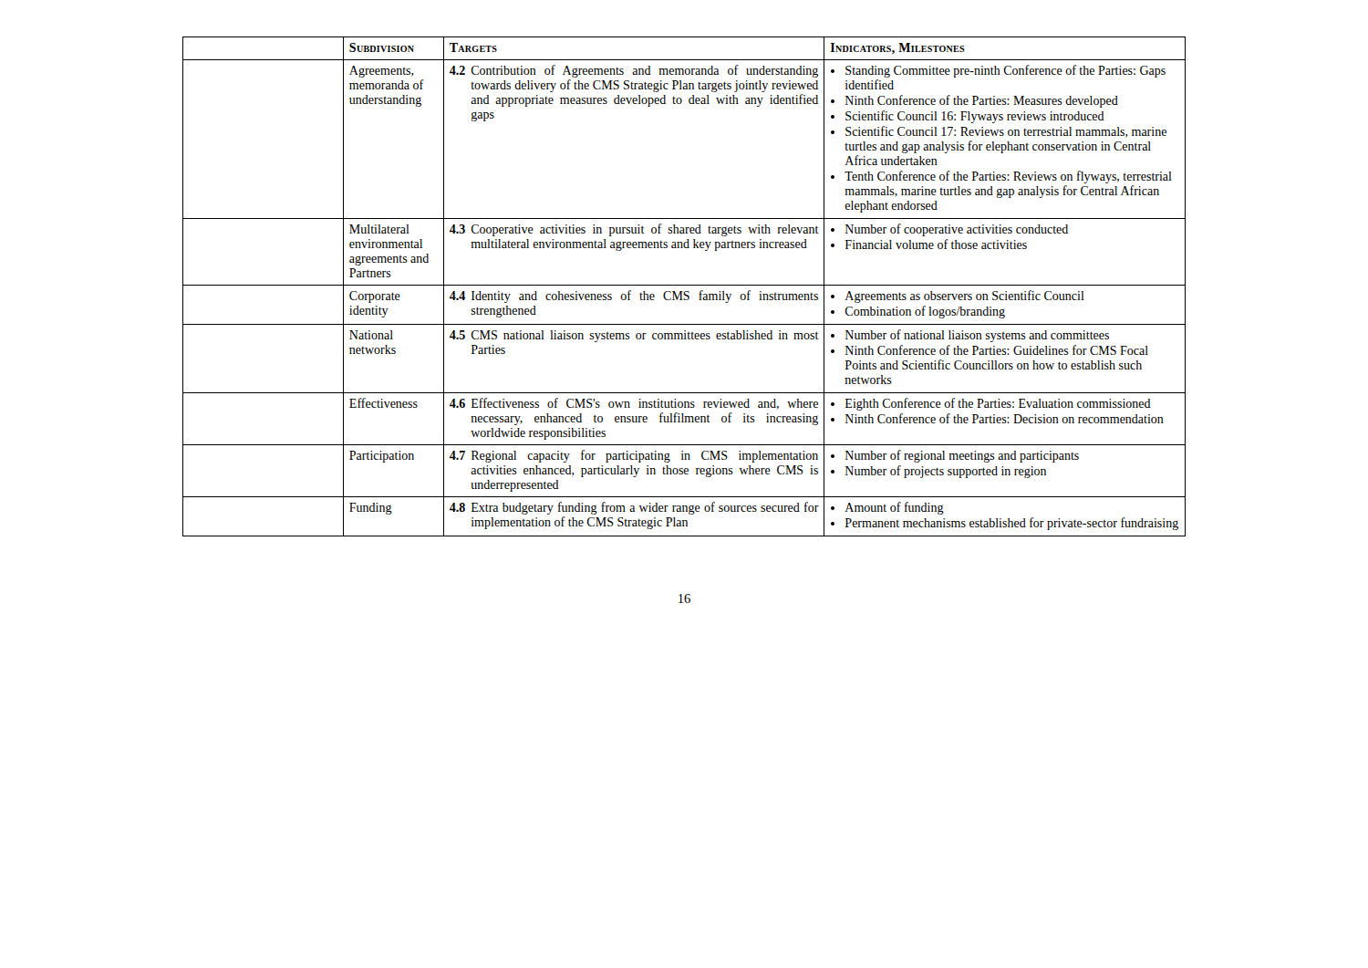| | Subdivision | Targets | Indicators, Milestones |
| --- | --- | --- | --- |
| | Agreements, memoranda of understanding | 4.2 Contribution of Agreements and memoranda of understanding towards delivery of the CMS Strategic Plan targets jointly reviewed and appropriate measures developed to deal with any identified gaps | Standing Committee pre-ninth Conference of the Parties: Gaps identified Ninth Conference of the Parties: Measures developed Scientific Council 16: Flyways reviews introduced Scientific Council 17: Reviews on terrestrial mammals, marine turtles and gap analysis for elephant conservation in Central Africa undertaken Tenth Conference of the Parties: Reviews on flyways, terrestrial mammals, marine turtles and gap analysis for Central African elephant endorsed |
| | Multilateral environmental agreements and Partners | 4.3 Cooperative activities in pursuit of shared targets with relevant multilateral environmental agreements and key partners increased | Number of cooperative activities conducted Financial volume of those activities |
| | Corporate identity | 4.4 Identity and cohesiveness of the CMS family of instruments strengthened | Agreements as observers on Scientific Council Combination of logos/branding |
| | National networks | 4.5 CMS national liaison systems or committees established in most Parties | Number of national liaison systems and committees Ninth Conference of the Parties: Guidelines for CMS Focal Points and Scientific Councillors on how to establish such networks |
| | Effectiveness | 4.6 Effectiveness of CMS's own institutions reviewed and, where necessary, enhanced to ensure fulfilment of its increasing worldwide responsibilities | Eighth Conference of the Parties: Evaluation commissioned Ninth Conference of the Parties: Decision on recommendation |
| | Participation | 4.7 Regional capacity for participating in CMS implementation activities enhanced, particularly in those regions where CMS is underrepresented | Number of regional meetings and participants Number of projects supported in region |
| | Funding | 4.8 Extra budgetary funding from a wider range of sources secured for implementation of the CMS Strategic Plan | Amount of funding Permanent mechanisms established for private-sector fundraising |
16